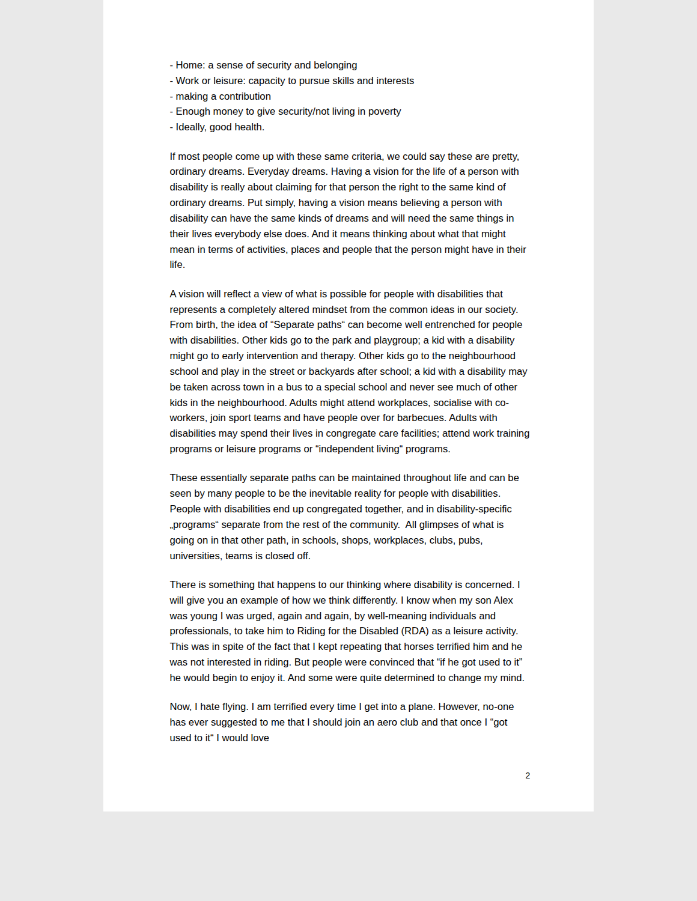- Home: a sense of security and belonging
- Work or leisure: capacity to pursue skills and interests
- making a contribution
- Enough money to give security/not living in poverty
- Ideally, good health.
If most people come up with these same criteria, we could say these are pretty, ordinary dreams. Everyday dreams. Having a vision for the life of a person with disability is really about claiming for that person the right to the same kind of ordinary dreams. Put simply, having a vision means believing a person with disability can have the same kinds of dreams and will need the same things in their lives everybody else does. And it means thinking about what that might mean in terms of activities, places and people that the person might have in their life.
A vision will reflect a view of what is possible for people with disabilities that represents a completely altered mindset from the common ideas in our society. From birth, the idea of “Separate paths“ can become well entrenched for people with disabilities. Other kids go to the park and playgroup; a kid with a disability might go to early intervention and therapy. Other kids go to the neighbourhood school and play in the street or backyards after school; a kid with a disability may be taken across town in a bus to a special school and never see much of other kids in the neighbourhood. Adults might attend workplaces, socialise with co-workers, join sport teams and have people over for barbecues. Adults with disabilities may spend their lives in congregate care facilities; attend work training programs or leisure programs or “independent living“ programs.
These essentially separate paths can be maintained throughout life and can be seen by many people to be the inevitable reality for people with disabilities. People with disabilities end up congregated together, and in disability-specific „programs“ separate from the rest of the community. All glimpses of what is going on in that other path, in schools, shops, workplaces, clubs, pubs, universities, teams is closed off.
There is something that happens to our thinking where disability is concerned. I will give you an example of how we think differently. I know when my son Alex was young I was urged, again and again, by well-meaning individuals and professionals, to take him to Riding for the Disabled (RDA) as a leisure activity. This was in spite of the fact that I kept repeating that horses terrified him and he was not interested in riding. But people were convinced that “if he got used to it” he would begin to enjoy it. And some were quite determined to change my mind.
Now, I hate flying. I am terrified every time I get into a plane. However, no-one has ever suggested to me that I should join an aero club and that once I “got used to it“ I would love
2